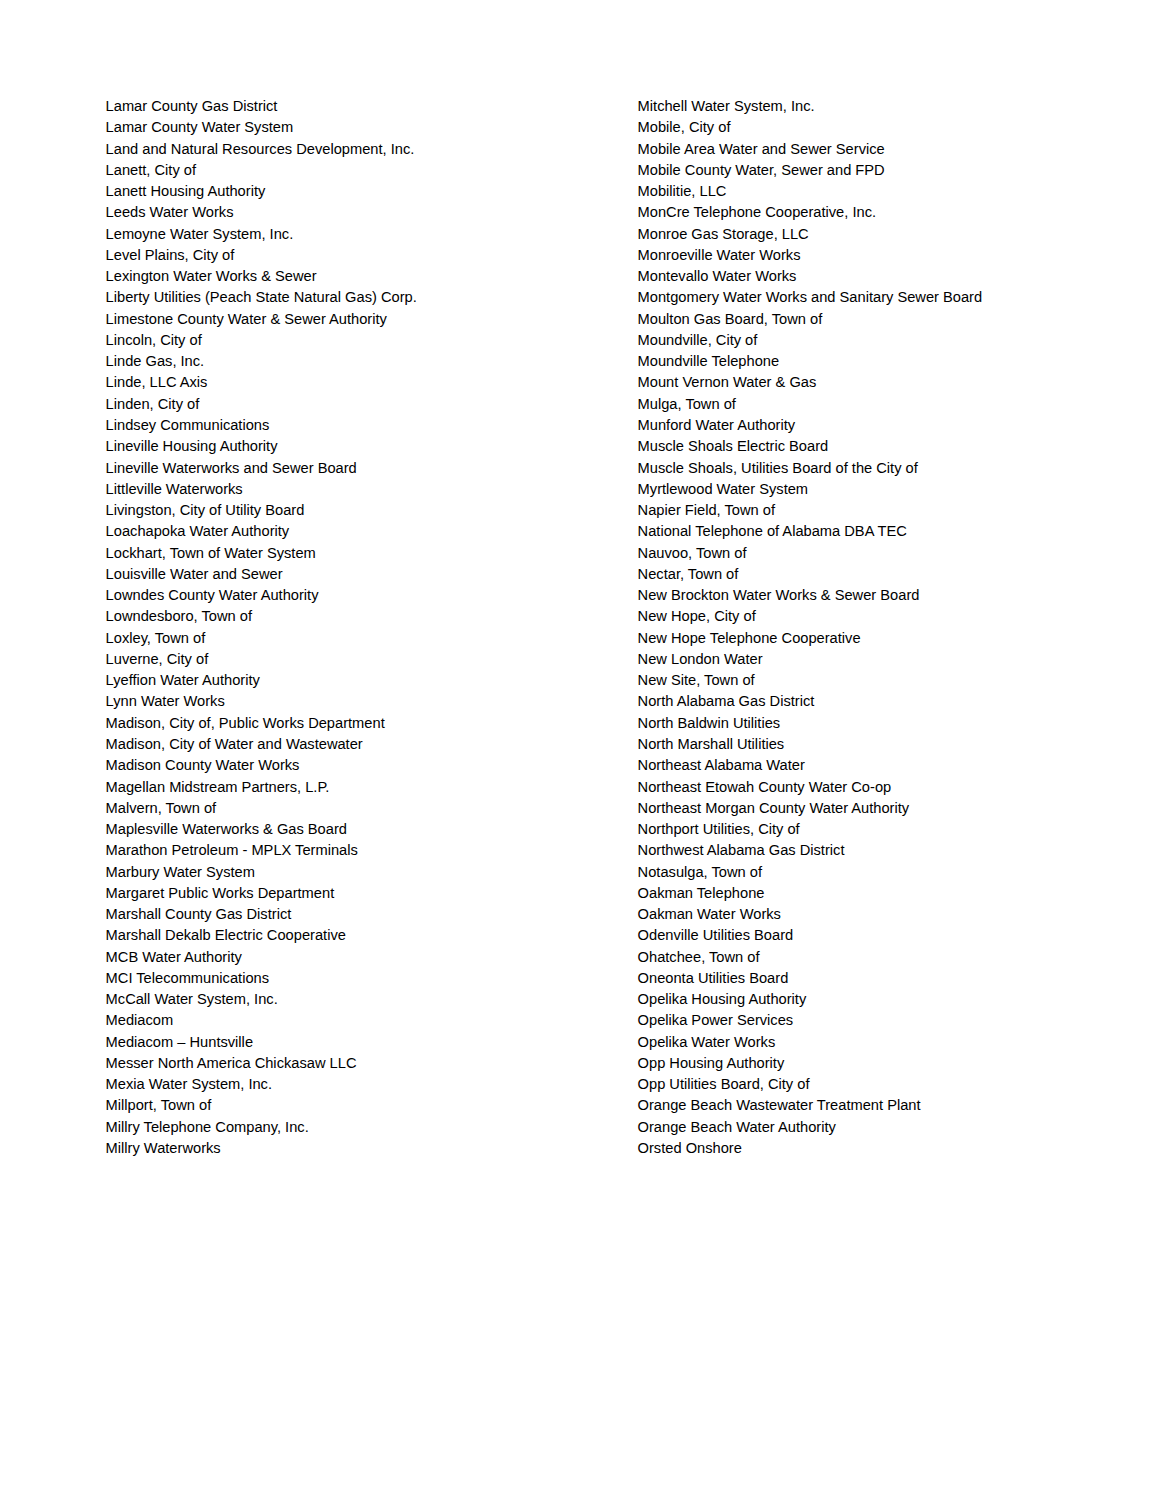Lamar County Gas District
Lamar County Water System
Land and Natural Resources Development, Inc.
Lanett, City of
Lanett Housing Authority
Leeds Water Works
Lemoyne Water System, Inc.
Level Plains, City of
Lexington Water Works & Sewer
Liberty Utilities (Peach State Natural Gas) Corp.
Limestone County Water & Sewer Authority
Lincoln, City of
Linde Gas, Inc.
Linde, LLC Axis
Linden, City of
Lindsey Communications
Lineville Housing Authority
Lineville Waterworks and Sewer Board
Littleville Waterworks
Livingston, City of Utility Board
Loachapoka Water Authority
Lockhart, Town of Water System
Louisville Water and Sewer
Lowndes County Water Authority
Lowndesboro, Town of
Loxley, Town of
Luverne, City of
Lyeffion Water Authority
Lynn Water Works
Madison, City of, Public Works Department
Madison, City of Water and Wastewater
Madison County Water Works
Magellan Midstream Partners, L.P.
Malvern, Town of
Maplesville Waterworks & Gas Board
Marathon Petroleum - MPLX Terminals
Marbury Water System
Margaret Public Works Department
Marshall County Gas District
Marshall Dekalb Electric Cooperative
MCB Water Authority
MCI Telecommunications
McCall Water System, Inc.
Mediacom
Mediacom – Huntsville
Messer North America Chickasaw LLC
Mexia Water System, Inc.
Millport, Town of
Millry Telephone Company, Inc.
Millry Waterworks
Mitchell Water System, Inc.
Mobile, City of
Mobile Area Water and Sewer Service
Mobile County Water, Sewer and FPD
Mobilitie, LLC
MonCre Telephone Cooperative, Inc.
Monroe Gas Storage, LLC
Monroeville Water Works
Montevallo Water Works
Montgomery Water Works and Sanitary Sewer Board
Moulton Gas Board, Town of
Moundville, City of
Moundville Telephone
Mount Vernon Water & Gas
Mulga, Town of
Munford Water Authority
Muscle Shoals Electric Board
Muscle Shoals, Utilities Board of the City of
Myrtlewood Water System
Napier Field, Town of
National Telephone of Alabama DBA TEC
Nauvoo, Town of
Nectar, Town of
New Brockton Water Works & Sewer Board
New Hope, City of
New Hope Telephone Cooperative
New London Water
New Site, Town of
North Alabama Gas District
North Baldwin Utilities
North Marshall Utilities
Northeast Alabama Water
Northeast Etowah County Water Co-op
Northeast Morgan County Water Authority
Northport Utilities, City of
Northwest Alabama Gas District
Notasulga, Town of
Oakman Telephone
Oakman Water Works
Odenville Utilities Board
Ohatchee, Town of
Oneonta Utilities Board
Opelika Housing Authority
Opelika Power Services
Opelika Water Works
Opp Housing Authority
Opp Utilities Board, City of
Orange Beach Wastewater Treatment Plant
Orange Beach Water Authority
Orsted Onshore